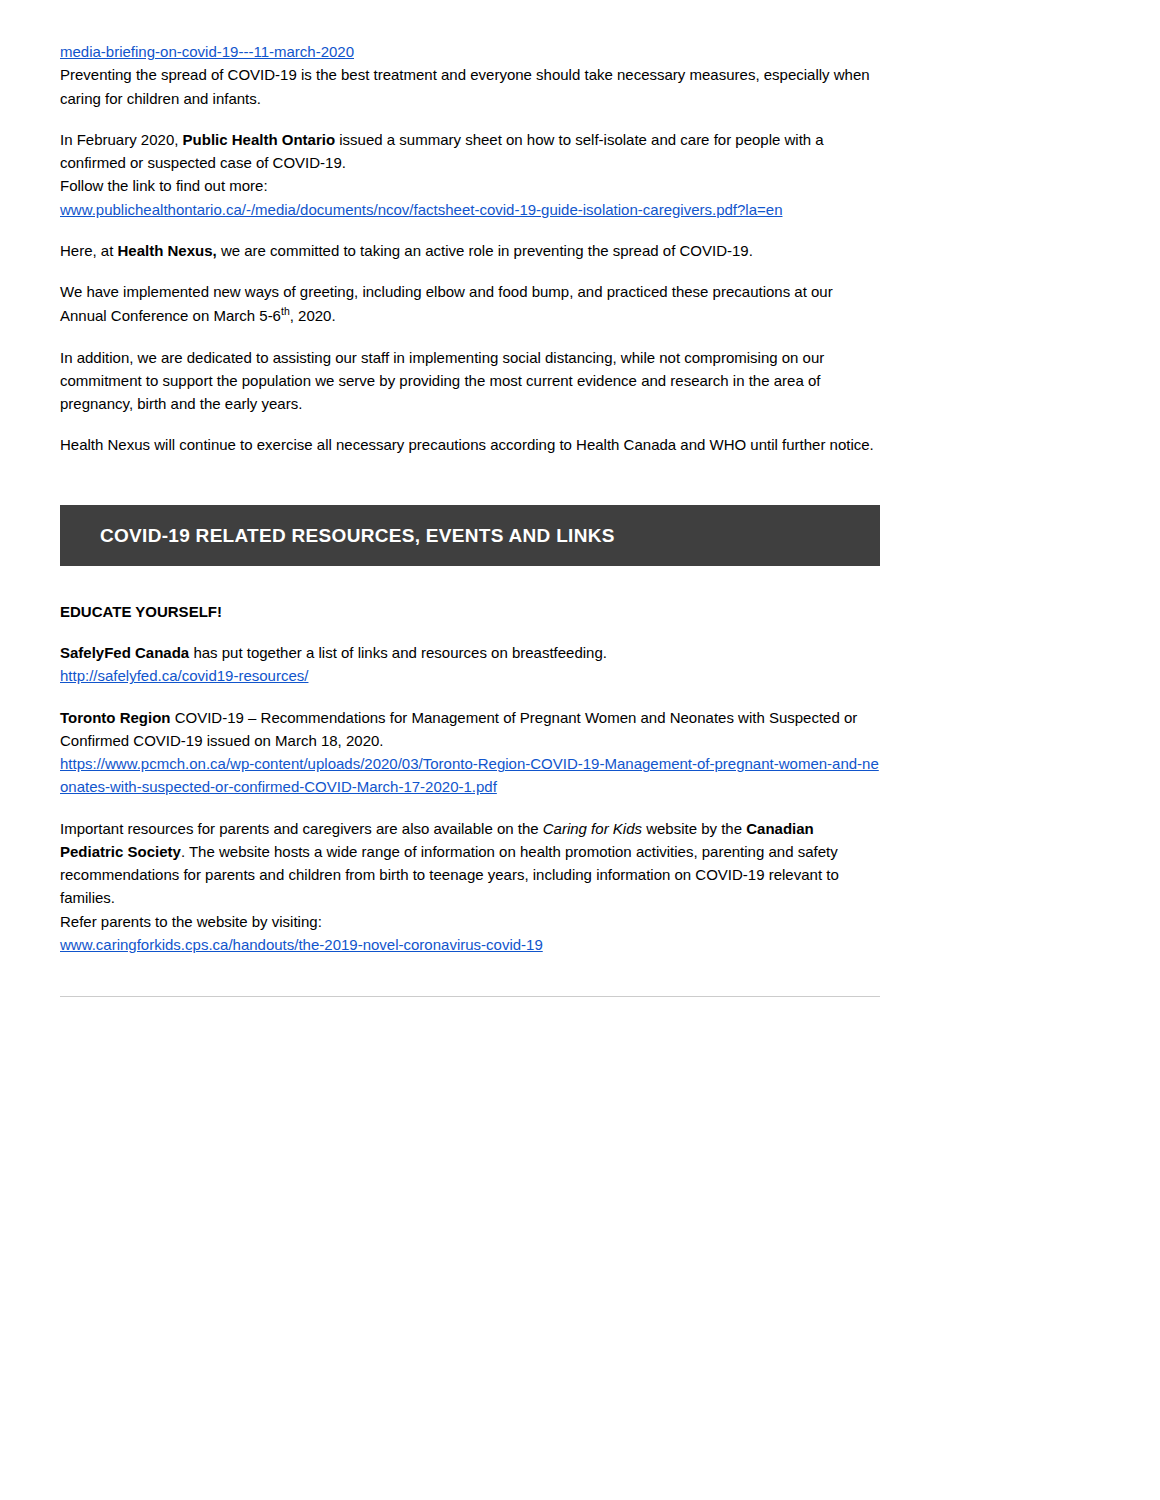media-briefing-on-covid-19---11-march-2020
Preventing the spread of COVID-19 is the best treatment and everyone should take necessary measures, especially when caring for children and infants.
In February 2020, Public Health Ontario issued a summary sheet on how to self-isolate and care for people with a confirmed or suspected case of COVID-19.
Follow the link to find out more:
www.publichealthontario.ca/-/media/documents/ncov/factsheet-covid-19-guide-isolation-caregivers.pdf?la=en
Here, at Health Nexus, we are committed to taking an active role in preventing the spread of COVID-19.
We have implemented new ways of greeting, including elbow and food bump, and practiced these precautions at our Annual Conference on March 5-6th, 2020.
In addition, we are dedicated to assisting our staff in implementing social distancing, while not compromising on our commitment to support the population we serve by providing the most current evidence and research in the area of pregnancy, birth and the early years.
Health Nexus will continue to exercise all necessary precautions according to Health Canada and WHO until further notice.
COVID-19 RELATED RESOURCES, EVENTS AND LINKS
EDUCATE YOURSELF!
SafelyFed Canada has put together a list of links and resources on breastfeeding.
http://safelyfed.ca/covid19-resources/
Toronto Region COVID-19 – Recommendations for Management of Pregnant Women and Neonates with Suspected or Confirmed COVID-19 issued on March 18, 2020.
https://www.pcmch.on.ca/wp-content/uploads/2020/03/Toronto-Region-COVID-19-Management-of-pregnant-women-and-neonates-with-suspected-or-confirmed-COVID-March-17-2020-1.pdf
Important resources for parents and caregivers are also available on the Caring for Kids website by the Canadian Pediatric Society. The website hosts a wide range of information on health promotion activities, parenting and safety recommendations for parents and children from birth to teenage years, including information on COVID-19 relevant to families.
Refer parents to the website by visiting:
www.caringforkids.cps.ca/handouts/the-2019-novel-coronavirus-covid-19